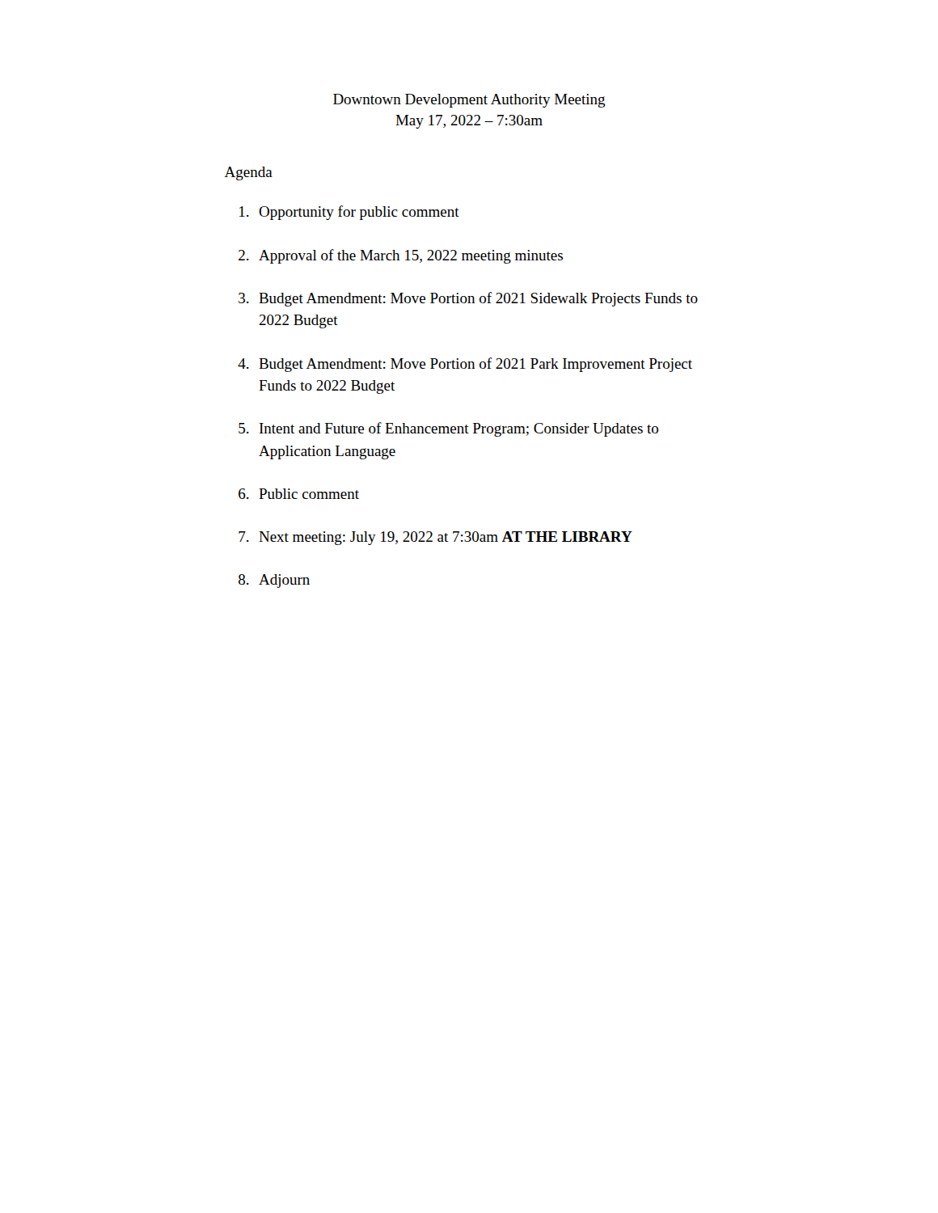Downtown Development Authority Meeting May 17, 2022 – 7:30am
Agenda
Opportunity for public comment
Approval of the March 15, 2022 meeting minutes
Budget Amendment: Move Portion of 2021 Sidewalk Projects Funds to 2022 Budget
Budget Amendment: Move Portion of 2021 Park Improvement Project Funds to 2022 Budget
Intent and Future of Enhancement Program; Consider Updates to Application Language
Public comment
Next meeting: July 19, 2022 at 7:30am AT THE LIBRARY
Adjourn